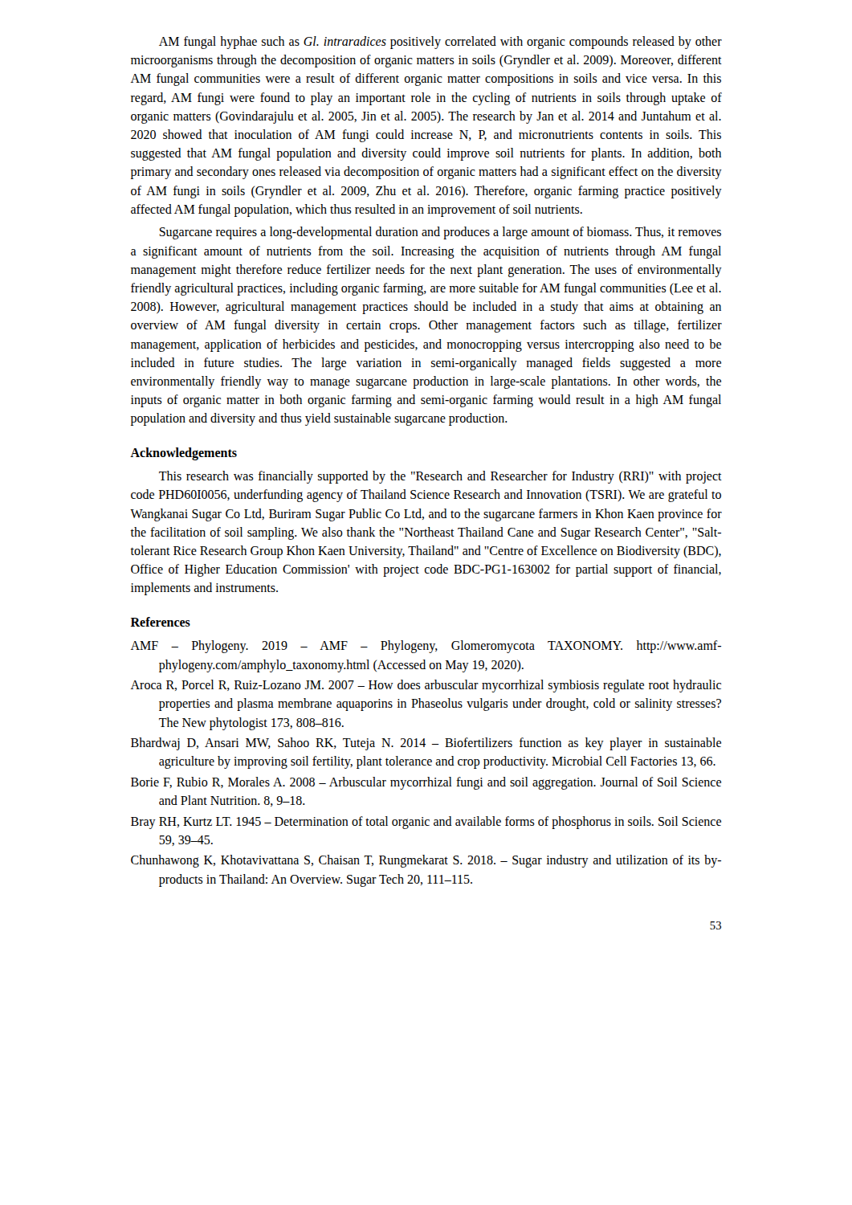AM fungal hyphae such as Gl. intraradices positively correlated with organic compounds released by other microorganisms through the decomposition of organic matters in soils (Gryndler et al. 2009). Moreover, different AM fungal communities were a result of different organic matter compositions in soils and vice versa. In this regard, AM fungi were found to play an important role in the cycling of nutrients in soils through uptake of organic matters (Govindarajulu et al. 2005, Jin et al. 2005). The research by Jan et al. 2014 and Juntahum et al. 2020 showed that inoculation of AM fungi could increase N, P, and micronutrients contents in soils. This suggested that AM fungal population and diversity could improve soil nutrients for plants. In addition, both primary and secondary ones released via decomposition of organic matters had a significant effect on the diversity of AM fungi in soils (Gryndler et al. 2009, Zhu et al. 2016). Therefore, organic farming practice positively affected AM fungal population, which thus resulted in an improvement of soil nutrients.
Sugarcane requires a long-developmental duration and produces a large amount of biomass. Thus, it removes a significant amount of nutrients from the soil. Increasing the acquisition of nutrients through AM fungal management might therefore reduce fertilizer needs for the next plant generation. The uses of environmentally friendly agricultural practices, including organic farming, are more suitable for AM fungal communities (Lee et al. 2008). However, agricultural management practices should be included in a study that aims at obtaining an overview of AM fungal diversity in certain crops. Other management factors such as tillage, fertilizer management, application of herbicides and pesticides, and monocropping versus intercropping also need to be included in future studies. The large variation in semi-organically managed fields suggested a more environmentally friendly way to manage sugarcane production in large-scale plantations. In other words, the inputs of organic matter in both organic farming and semi-organic farming would result in a high AM fungal population and diversity and thus yield sustainable sugarcane production.
Acknowledgements
This research was financially supported by the "Research and Researcher for Industry (RRI)" with project code PHD60I0056, underfunding agency of Thailand Science Research and Innovation (TSRI). We are grateful to Wangkanai Sugar Co Ltd, Buriram Sugar Public Co Ltd, and to the sugarcane farmers in Khon Kaen province for the facilitation of soil sampling. We also thank the "Northeast Thailand Cane and Sugar Research Center", "Salt-tolerant Rice Research Group Khon Kaen University, Thailand" and "Centre of Excellence on Biodiversity (BDC), Office of Higher Education Commission' with project code BDC-PG1-163002 for partial support of financial, implements and instruments.
References
AMF – Phylogeny. 2019 – AMF – Phylogeny, Glomeromycota TAXONOMY. http://www.amf-phylogeny.com/amphylo_taxonomy.html (Accessed on May 19, 2020).
Aroca R, Porcel R, Ruiz-Lozano JM. 2007 – How does arbuscular mycorrhizal symbiosis regulate root hydraulic properties and plasma membrane aquaporins in Phaseolus vulgaris under drought, cold or salinity stresses? The New phytologist 173, 808–816.
Bhardwaj D, Ansari MW, Sahoo RK, Tuteja N. 2014 – Biofertilizers function as key player in sustainable agriculture by improving soil fertility, plant tolerance and crop productivity. Microbial Cell Factories 13, 66.
Borie F, Rubio R, Morales A. 2008 – Arbuscular mycorrhizal fungi and soil aggregation. Journal of Soil Science and Plant Nutrition. 8, 9–18.
Bray RH, Kurtz LT. 1945 – Determination of total organic and available forms of phosphorus in soils. Soil Science 59, 39–45.
Chunhawong K, Khotavivattana S, Chaisan T, Rungmekarat S. 2018. – Sugar industry and utilization of its by-products in Thailand: An Overview. Sugar Tech 20, 111–115.
53